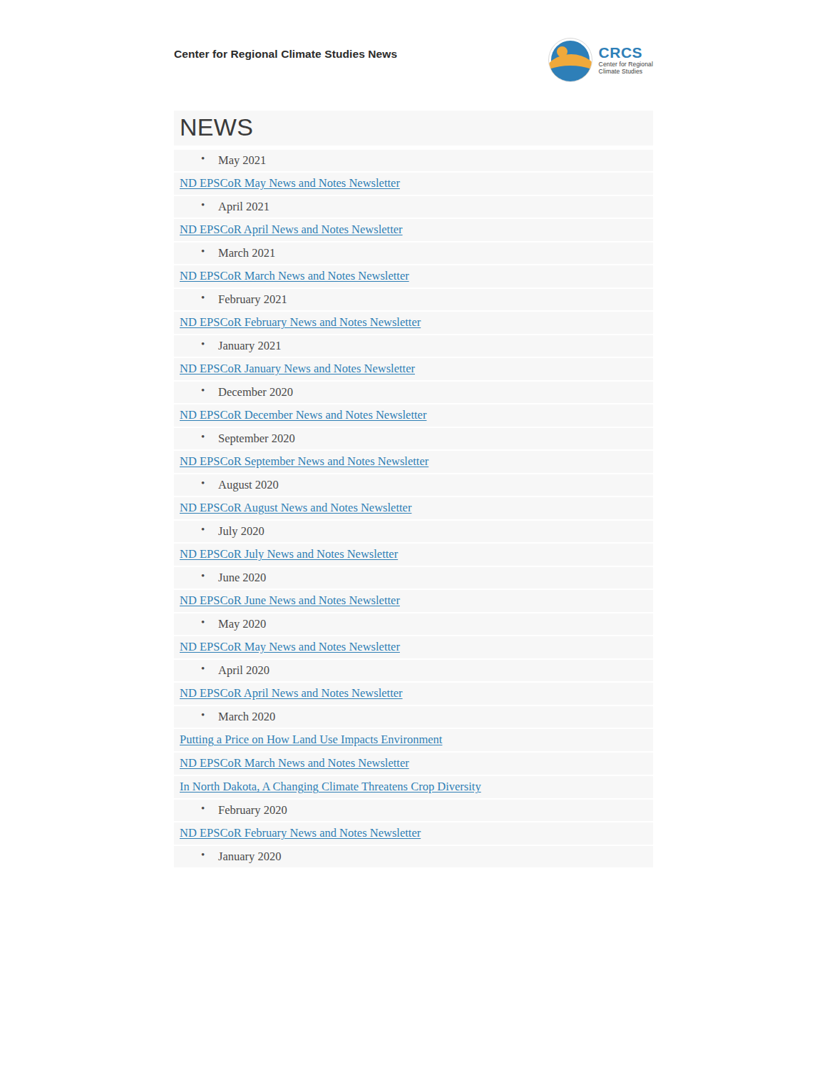Center for Regional Climate Studies News
CRCS
Center for Regional
Climate Studies
NEWS
May 2021
ND EPSCoR May News and Notes Newsletter
April 2021
ND EPSCoR April News and Notes Newsletter
March 2021
ND EPSCoR March News and Notes Newsletter
February 2021
ND EPSCoR February News and Notes Newsletter
January 2021
ND EPSCoR January News and Notes Newsletter
December 2020
ND EPSCoR December News and Notes Newsletter
September 2020
ND EPSCoR September News and Notes Newsletter
August 2020
ND EPSCoR August News and Notes Newsletter
July 2020
ND EPSCoR July News and Notes Newsletter
June 2020
ND EPSCoR June News and Notes Newsletter
May 2020
ND EPSCoR May News and Notes Newsletter
April 2020
ND EPSCoR April News and Notes Newsletter
March 2020
Putting a Price on How Land Use Impacts Environment
ND EPSCoR March News and Notes Newsletter
In North Dakota, A Changing Climate Threatens Crop Diversity
February 2020
ND EPSCoR February News and Notes Newsletter
January 2020